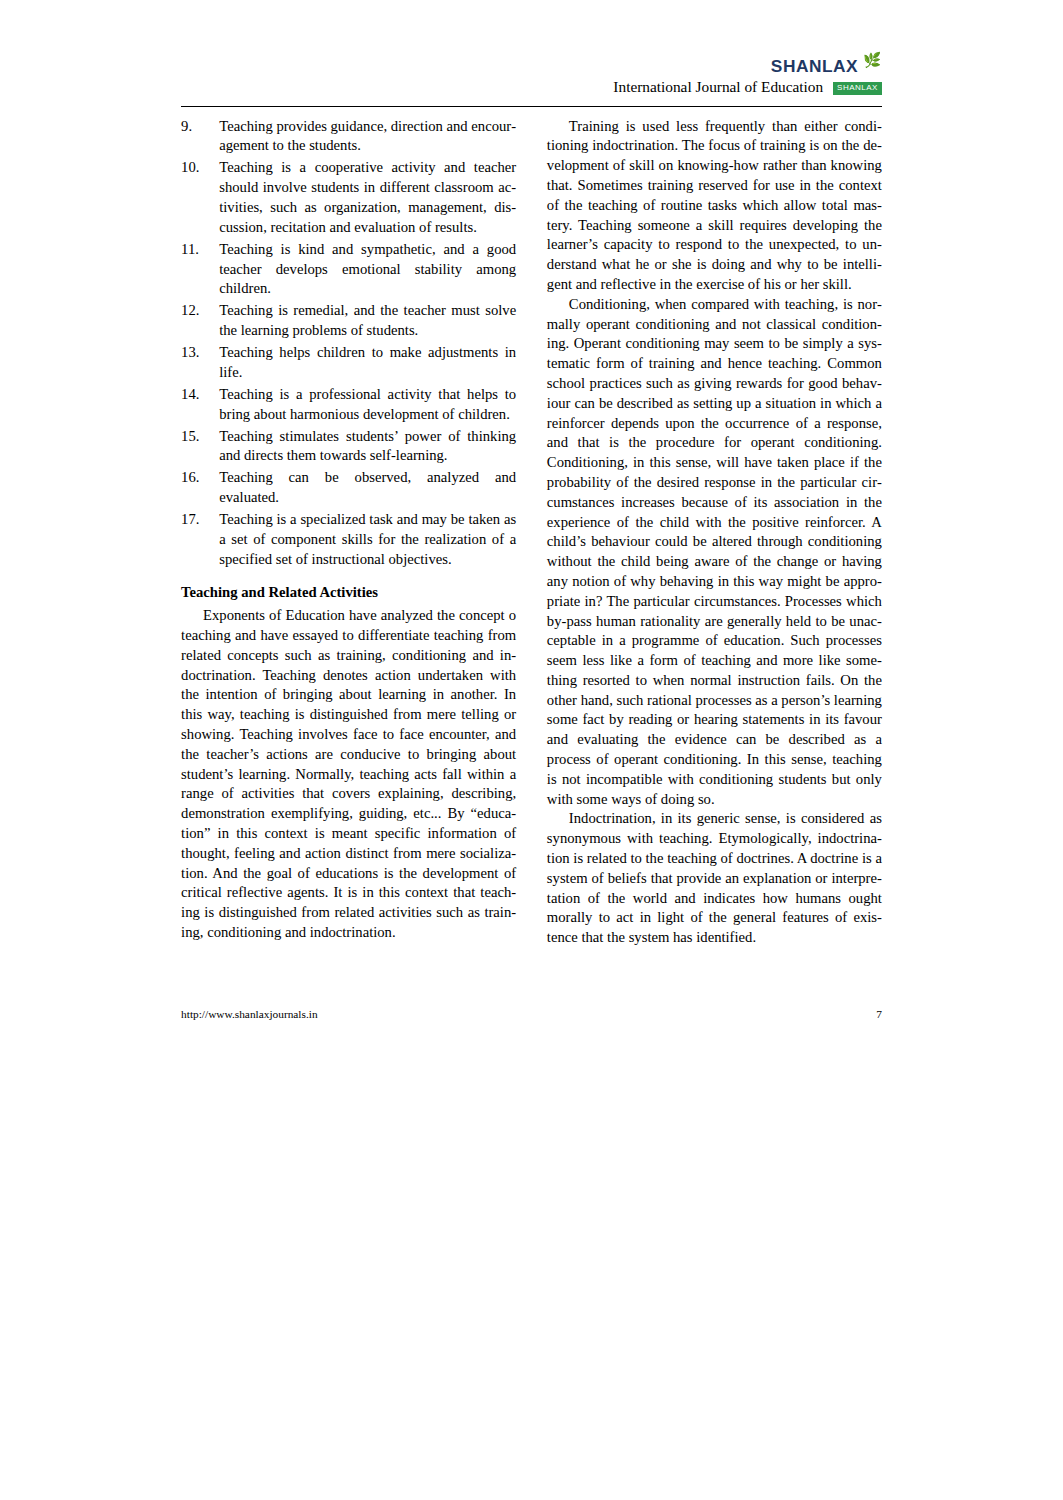SHANLAX 🌿
International Journal of Education SHANLAX
9. Teaching provides guidance, direction and encouragement to the students.
10. Teaching is a cooperative activity and teacher should involve students in different classroom activities, such as organization, management, discussion, recitation and evaluation of results.
11. Teaching is kind and sympathetic, and a good teacher develops emotional stability among children.
12. Teaching is remedial, and the teacher must solve the learning problems of students.
13. Teaching helps children to make adjustments in life.
14. Teaching is a professional activity that helps to bring about harmonious development of children.
15. Teaching stimulates students’ power of thinking and directs them towards self-learning.
16. Teaching can be observed, analyzed and evaluated.
17. Teaching is a specialized task and may be taken as a set of component skills for the realization of a specified set of instructional objectives.
Teaching and Related Activities
Exponents of Education have analyzed the concept o teaching and have essayed to differentiate teaching from related concepts such as training, conditioning and indoctrination. Teaching denotes action undertaken with the intention of bringing about learning in another. In this way, teaching is distinguished from mere telling or showing. Teaching involves face to face encounter, and the teacher’s actions are conducive to bringing about student’s learning. Normally, teaching acts fall within a range of activities that covers explaining, describing, demonstration exemplifying, guiding, etc... By “education” in this context is meant specific information of thought, feeling and action distinct from mere socialization. And the goal of educations is the development of critical reflective agents. It is in this context that teaching is distinguished from related activities such as training, conditioning and indoctrination.
Training is used less frequently than either conditioning indoctrination. The focus of training is on the development of skill on knowing-how rather than knowing that. Sometimes training reserved for use in the context of the teaching of routine tasks which allow total mastery. Teaching someone a skill requires developing the learner’s capacity to respond to the unexpected, to understand what he or she is doing and why to be intelligent and reflective in the exercise of his or her skill.
Conditioning, when compared with teaching, is normally operant conditioning and not classical conditioning. Operant conditioning may seem to be simply a systematic form of training and hence teaching. Common school practices such as giving rewards for good behaviour can be described as setting up a situation in which a reinforcer depends upon the occurrence of a response, and that is the procedure for operant conditioning. Conditioning, in this sense, will have taken place if the probability of the desired response in the particular circumstances increases because of its association in the experience of the child with the positive reinforcer. A child’s behaviour could be altered through conditioning without the child being aware of the change or having any notion of why behaving in this way might be appropriate in? The particular circumstances. Processes which by-pass human rationality are generally held to be unacceptable in a programme of education. Such processes seem less like a form of teaching and more like something resorted to when normal instruction fails. On the other hand, such rational processes as a person’s learning some fact by reading or hearing statements in its favour and evaluating the evidence can be described as a process of operant conditioning. In this sense, teaching is not incompatible with conditioning students but only with some ways of doing so.
Indoctrination, in its generic sense, is considered as synonymous with teaching. Etymologically, indoctrination is related to the teaching of doctrines. A doctrine is a system of beliefs that provide an explanation or interpretation of the world and indicates how humans ought morally to act in light of the general features of existence that the system has identified.
http://www.shanlaxjournals.in 7